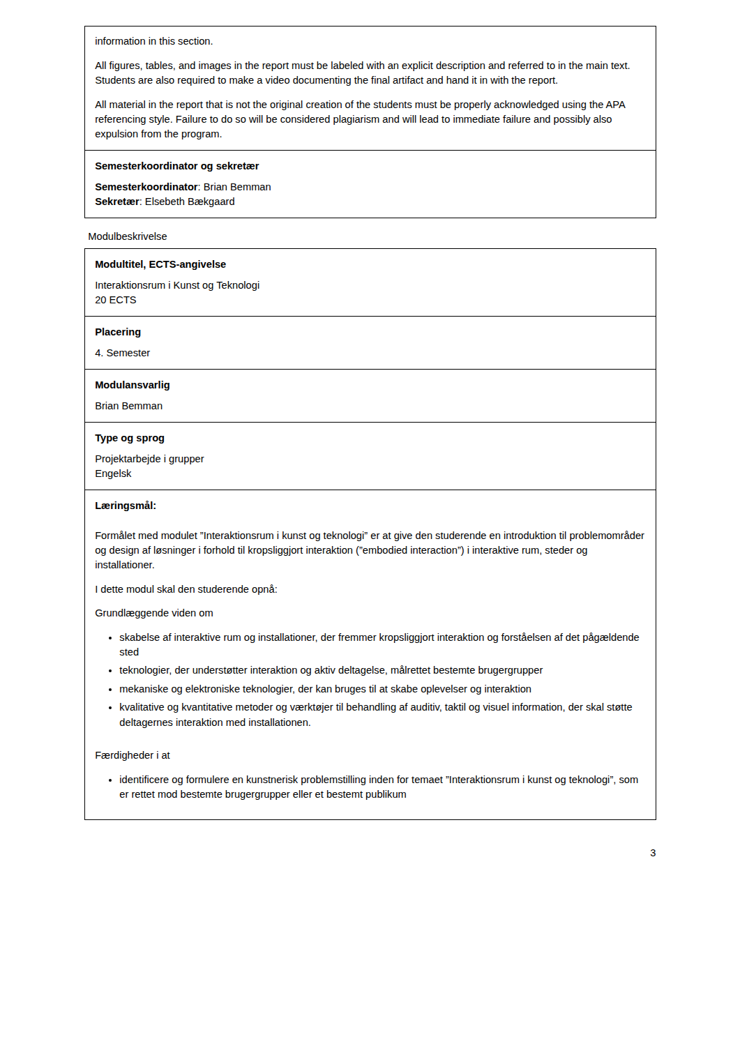information in this section.
All figures, tables, and images in the report must be labeled with an explicit description and referred to in the main text. Students are also required to make a video documenting the final artifact and hand it in with the report.
All material in the report that is not the original creation of the students must be properly acknowledged using the APA referencing style. Failure to do so will be considered plagiarism and will lead to immediate failure and possibly also expulsion from the program.
Semesterkoordinator og sekretær
Semesterkoordinator: Brian Bemman
Sekretær: Elsebeth Bækgaard
Modulbeskrivelse
Modultitel, ECTS-angivelse
Interaktionsrum i Kunst og Teknologi
20 ECTS
Placering
4. Semester
Modulansvarlig
Brian Bemman
Type og sprog
Projektarbejde i grupper
Engelsk
Læringsmål:
Formålet med modulet ”Interaktionsrum i kunst og teknologi” er at give den studerende en introduktion til problemområder og design af løsninger i forhold til kropsliggjort interaktion (”embodied interaction”) i interaktive rum, steder og installationer.
I dette modul skal den studerende opnå:
Grundlæggende viden om
skabelse af interaktive rum og installationer, der fremmer kropsliggjort interaktion og forståelsen af det pågældende sted
teknologier, der understøtter interaktion og aktiv deltagelse, målrettet bestemte brugergrupper
mekaniske og elektroniske teknologier, der kan bruges til at skabe oplevelser og interaktion
kvalitative og kvantitative metoder og værktøjer til behandling af auditiv, taktil og visuel information, der skal støtte deltagernes interaktion med installationen.
Færdigheder i at
identificere og formulere en kunstnerisk problemstilling inden for temaet ”Interaktionsrum i kunst og teknologi”, som er rettet mod bestemte brugergrupper eller et bestemt publikum
3